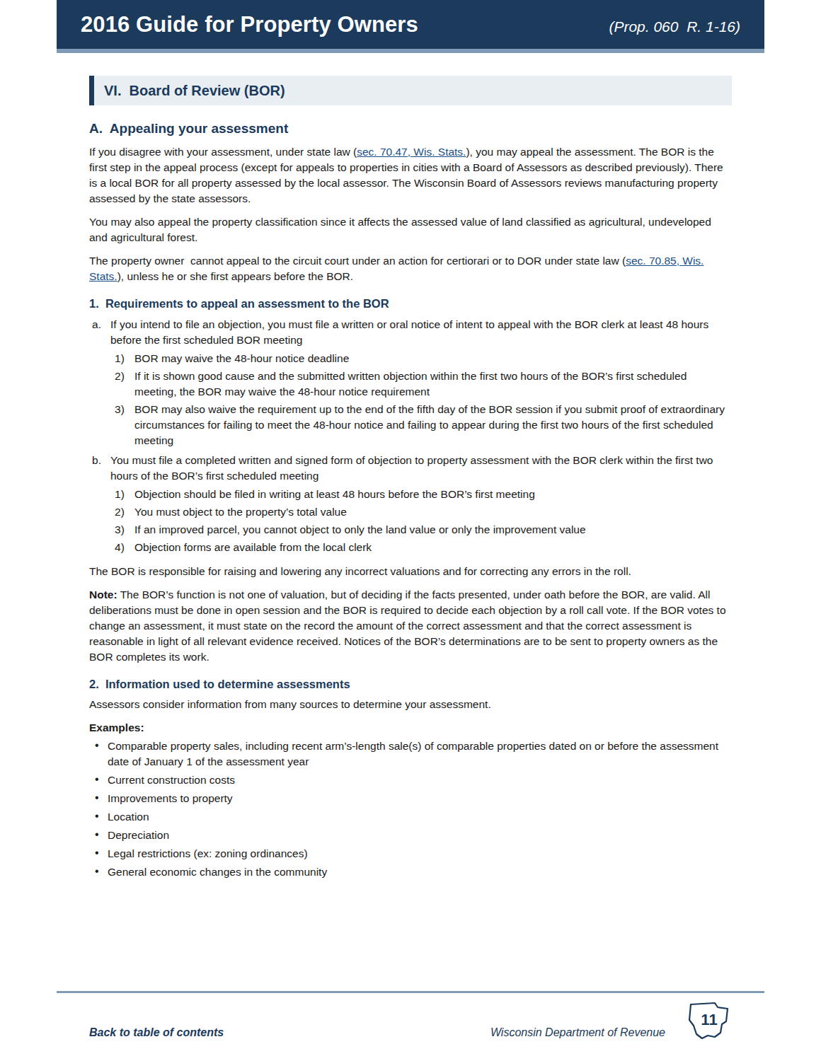2016 Guide for Property Owners
(Prop. 060 R. 1-16)
VI. Board of Review (BOR)
A. Appealing your assessment
If you disagree with your assessment, under state law (sec. 70.47, Wis. Stats.), you may appeal the assessment. The BOR is the first step in the appeal process (except for appeals to properties in cities with a Board of Assessors as described previously). There is a local BOR for all property assessed by the local assessor. The Wisconsin Board of Assessors reviews manufacturing property assessed by the state assessors.
You may also appeal the property classification since it affects the assessed value of land classified as agricultural, undeveloped and agricultural forest.
The property owner cannot appeal to the circuit court under an action for certiorari or to DOR under state law (sec. 70.85, Wis. Stats.), unless he or she first appears before the BOR.
1. Requirements to appeal an assessment to the BOR
If you intend to file an objection, you must file a written or oral notice of intent to appeal with the BOR clerk at least 48 hours before the first scheduled BOR meeting
BOR may waive the 48-hour notice deadline
If it is shown good cause and the submitted written objection within the first two hours of the BOR’s first scheduled meeting, the BOR may waive the 48-hour notice requirement
BOR may also waive the requirement up to the end of the fifth day of the BOR session if you submit proof of extraordinary circumstances for failing to meet the 48-hour notice and failing to appear during the first two hours of the first scheduled meeting
You must file a completed written and signed form of objection to property assessment with the BOR clerk within the first two hours of the BOR’s first scheduled meeting
Objection should be filed in writing at least 48 hours before the BOR’s first meeting
You must object to the property’s total value
If an improved parcel, you cannot object to only the land value or only the improvement value
Objection forms are available from the local clerk
The BOR is responsible for raising and lowering any incorrect valuations and for correcting any errors in the roll.
Note: The BOR’s function is not one of valuation, but of deciding if the facts presented, under oath before the BOR, are valid. All deliberations must be done in open session and the BOR is required to decide each objection by a roll call vote. If the BOR votes to change an assessment, it must state on the record the amount of the correct assessment and that the correct assessment is reasonable in light of all relevant evidence received. Notices of the BOR’s determinations are to be sent to property owners as the BOR completes its work.
2. Information used to determine assessments
Assessors consider information from many sources to determine your assessment.
Examples:
Comparable property sales, including recent arm’s-length sale(s) of comparable properties dated on or before the assessment date of January 1 of the assessment year
Current construction costs
Improvements to property
Location
Depreciation
Legal restrictions (ex: zoning ordinances)
General economic changes in the community
Back to table of contents
Wisconsin Department of Revenue
11